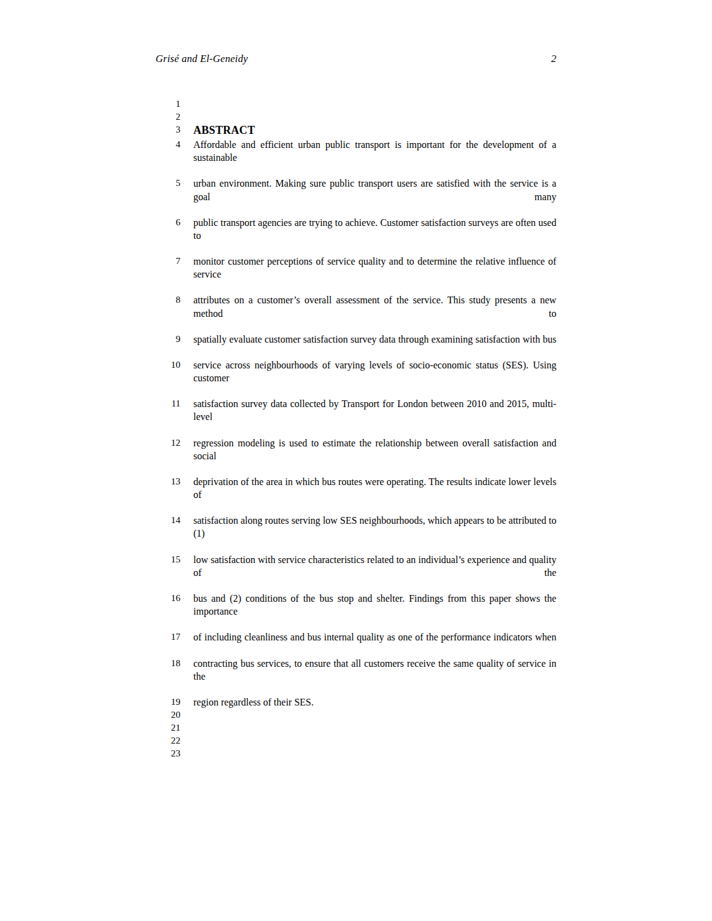Grisé and El-Geneidy
2
1
2
3
ABSTRACT
4
Affordable and efficient urban public transport is important for the development of a sustainable
5
urban environment. Making sure public transport users are satisfied with the service is a goal many
6
public transport agencies are trying to achieve. Customer satisfaction surveys are often used to
7
monitor customer perceptions of service quality and to determine the relative influence of service
8
attributes on a customer’s overall assessment of the service. This study presents a new method to
9
spatially evaluate customer satisfaction survey data through examining satisfaction with bus
10
service across neighbourhoods of varying levels of socio-economic status (SES). Using customer
11
satisfaction survey data collected by Transport for London between 2010 and 2015, multi-level
12
regression modeling is used to estimate the relationship between overall satisfaction and social
13
deprivation of the area in which bus routes were operating. The results indicate lower levels of
14
satisfaction along routes serving low SES neighbourhoods, which appears to be attributed to (1)
15
low satisfaction with service characteristics related to an individual’s experience and quality of the
16
bus and (2) conditions of the bus stop and shelter. Findings from this paper shows the importance
17
of including cleanliness and bus internal quality as one of the performance indicators when
18
contracting bus services, to ensure that all customers receive the same quality of service in the
19
region regardless of their SES.
20
21
22
23